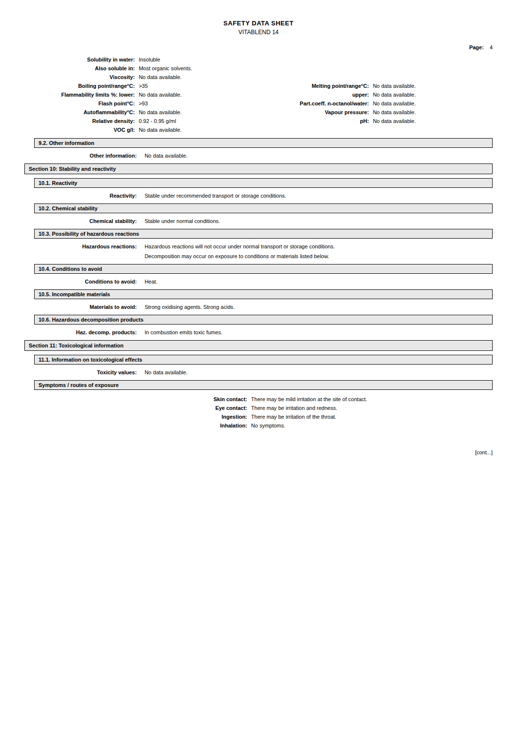SAFETY DATA SHEET
VITABLEND 14
Page:4
| Solubility in water: | Insoluble | | |
| Also soluble in: | Most organic solvents. | | |
| Viscosity: | No data available. | | |
| Boiling point/range°C: | >35 | Melting point/range°C: | No data available. |
| Flammability limits %: lower: | No data available. | upper: | No data available. |
| Flash point°C: | >93 | Part.coeff. n-octanol/water: | No data available. |
| Autoflammability°C: | No data available. | Vapour pressure: | No data available. |
| Relative density: | 0.92 - 0.95 g/ml | pH: | No data available. |
| VOC g/l: | No data available. | | |
9.2. Other information
Other information:
No data available.
Section 10: Stability and reactivity
10.1. Reactivity
Reactivity:
Stable under recommended transport or storage conditions.
10.2. Chemical stability
Chemical stability:
Stable under normal conditions.
10.3. Possibility of hazardous reactions
Hazardous reactions:
Hazardous reactions will not occur under normal transport or storage conditions.
Decomposition may occur on exposure to conditions or materials listed below.
10.4. Conditions to avoid
Conditions to avoid:
Heat.
10.5. Incompatible materials
Materials to avoid:
Strong oxidising agents. Strong acids.
10.6. Hazardous decomposition products
Haz. decomp. products:
In combustion emits toxic fumes.
Section 11: Toxicological information
11.1. Information on toxicological effects
Toxicity values:
No data available.
Symptoms / routes of exposure
| Skin contact: | There may be mild irritation at the site of contact. |
| Eye contact: | There may be irritation and redness. |
| Ingestion: | There may be irritation of the throat. |
| Inhalation: | No symptoms. |
[cont...]